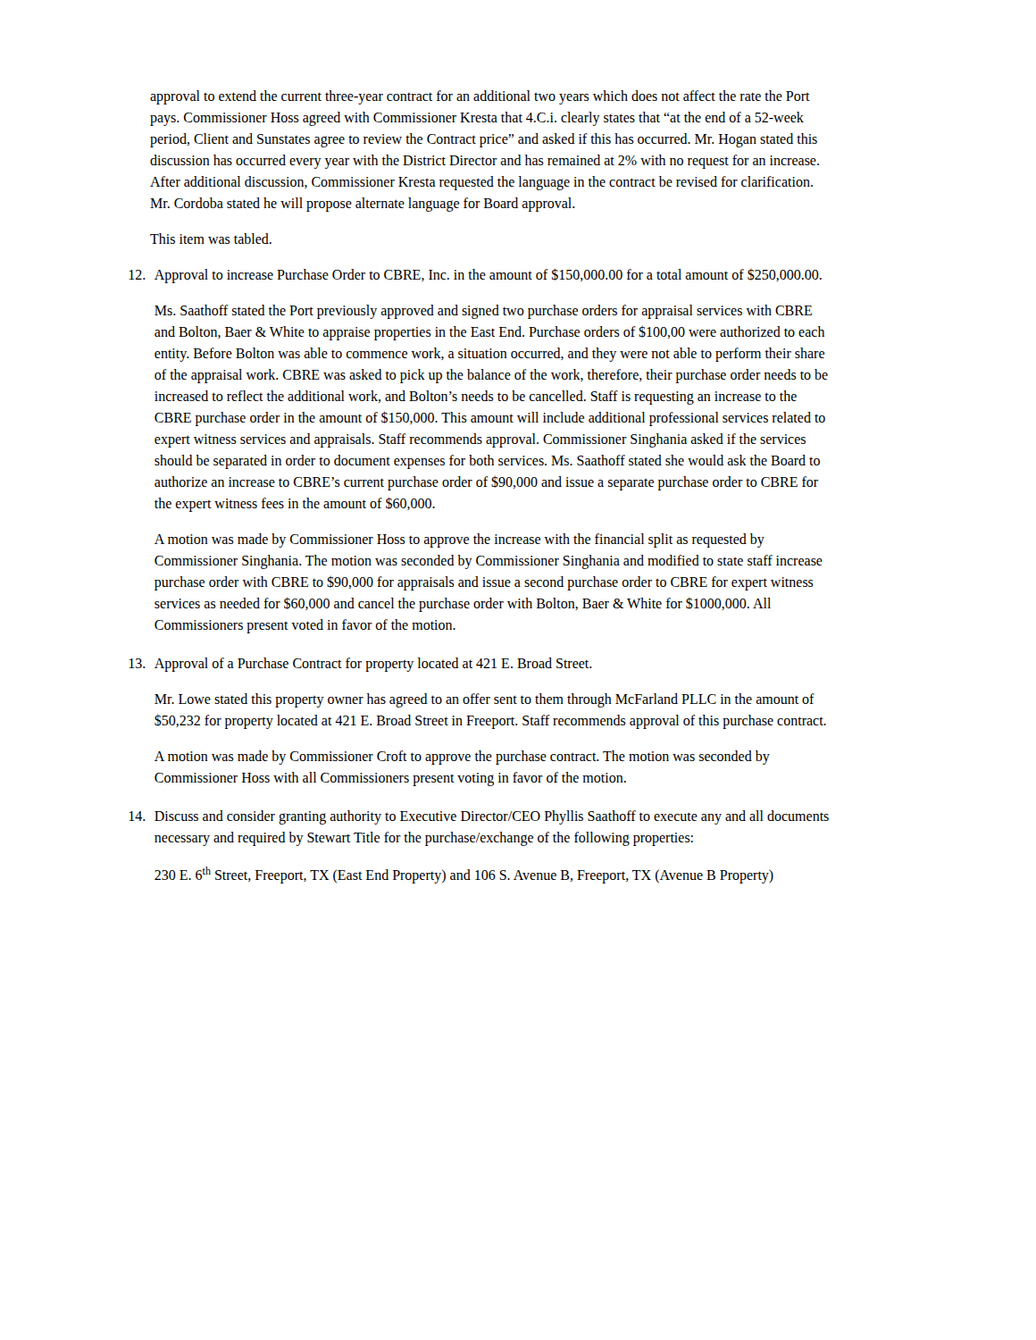approval to extend the current three-year contract for an additional two years which does not affect the rate the Port pays. Commissioner Hoss agreed with Commissioner Kresta that 4.C.i. clearly states that “at the end of a 52-week period, Client and Sunstates agree to review the Contract price” and asked if this has occurred. Mr. Hogan stated this discussion has occurred every year with the District Director and has remained at 2% with no request for an increase. After additional discussion, Commissioner Kresta requested the language in the contract be revised for clarification. Mr. Cordoba stated he will propose alternate language for Board approval.
This item was tabled.
12. Approval to increase Purchase Order to CBRE, Inc. in the amount of $150,000.00 for a total amount of $250,000.00.
Ms. Saathoff stated the Port previously approved and signed two purchase orders for appraisal services with CBRE and Bolton, Baer & White to appraise properties in the East End. Purchase orders of $100,00 were authorized to each entity. Before Bolton was able to commence work, a situation occurred, and they were not able to perform their share of the appraisal work. CBRE was asked to pick up the balance of the work, therefore, their purchase order needs to be increased to reflect the additional work, and Bolton’s needs to be cancelled. Staff is requesting an increase to the CBRE purchase order in the amount of $150,000. This amount will include additional professional services related to expert witness services and appraisals. Staff recommends approval. Commissioner Singhania asked if the services should be separated in order to document expenses for both services. Ms. Saathoff stated she would ask the Board to authorize an increase to CBRE’s current purchase order of $90,000 and issue a separate purchase order to CBRE for the expert witness fees in the amount of $60,000.
A motion was made by Commissioner Hoss to approve the increase with the financial split as requested by Commissioner Singhania. The motion was seconded by Commissioner Singhania and modified to state staff increase purchase order with CBRE to $90,000 for appraisals and issue a second purchase order to CBRE for expert witness services as needed for $60,000 and cancel the purchase order with Bolton, Baer & White for $1000,000. All Commissioners present voted in favor of the motion.
13. Approval of a Purchase Contract for property located at 421 E. Broad Street.
Mr. Lowe stated this property owner has agreed to an offer sent to them through McFarland PLLC in the amount of $50,232 for property located at 421 E. Broad Street in Freeport. Staff recommends approval of this purchase contract.
A motion was made by Commissioner Croft to approve the purchase contract. The motion was seconded by Commissioner Hoss with all Commissioners present voting in favor of the motion.
14. Discuss and consider granting authority to Executive Director/CEO Phyllis Saathoff to execute any and all documents necessary and required by Stewart Title for the purchase/exchange of the following properties:
230 E. 6th Street, Freeport, TX (East End Property) and 106 S. Avenue B, Freeport, TX (Avenue B Property)